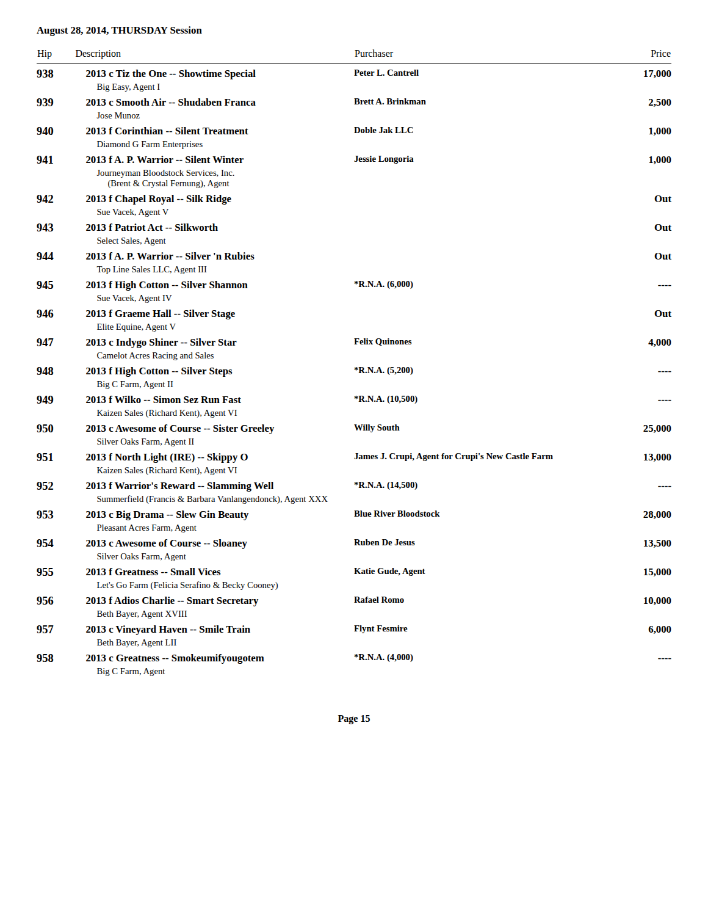August 28, 2014, THURSDAY Session
| Hip | Description | Purchaser | Price |
| --- | --- | --- | --- |
| 938 | 2013 c Tiz the One -- Showtime Special | Peter L. Cantrell | 17,000 |
| | Big Easy, Agent I |
| 939 | 2013 c Smooth Air -- Shudaben Franca | Brett A. Brinkman | 2,500 |
| | Jose Munoz |
| 940 | 2013 f Corinthian -- Silent Treatment | Doble Jak LLC | 1,000 |
| | Diamond G Farm Enterprises |
| 941 | 2013 f A. P. Warrior -- Silent Winter | Jessie Longoria | 1,000 |
| | Journeyman Bloodstock Services, Inc. (Brent & Crystal Fernung), Agent |
| 942 | 2013 f Chapel Royal -- Silk Ridge | | Out |
| | Sue Vacek, Agent V |
| 943 | 2013 f Patriot Act -- Silkworth | | Out |
| | Select Sales, Agent |
| 944 | 2013 f A. P. Warrior -- Silver 'n Rubies | | Out |
| | Top Line Sales LLC, Agent III |
| 945 | 2013 f High Cotton -- Silver Shannon | *R.N.A. (6,000) | ---- |
| | Sue Vacek, Agent IV |
| 946 | 2013 f Graeme Hall -- Silver Stage | | Out |
| | Elite Equine, Agent V |
| 947 | 2013 c Indygo Shiner -- Silver Star | Felix Quinones | 4,000 |
| | Camelot Acres Racing and Sales |
| 948 | 2013 f High Cotton -- Silver Steps | *R.N.A. (5,200) | ---- |
| | Big C Farm, Agent II |
| 949 | 2013 f Wilko -- Simon Sez Run Fast | *R.N.A. (10,500) | ---- |
| | Kaizen Sales (Richard Kent), Agent VI |
| 950 | 2013 c Awesome of Course -- Sister Greeley | Willy South | 25,000 |
| | Silver Oaks Farm, Agent II |
| 951 | 2013 f North Light (IRE) -- Skippy O | James J. Crupi, Agent for Crupi's New Castle Farm | 13,000 |
| | Kaizen Sales (Richard Kent), Agent VI |
| 952 | 2013 f Warrior's Reward -- Slamming Well | *R.N.A. (14,500) | ---- |
| | Summerfield (Francis & Barbara Vanlangendonck), Agent XXX |
| 953 | 2013 c Big Drama -- Slew Gin Beauty | Blue River Bloodstock | 28,000 |
| | Pleasant Acres Farm, Agent |
| 954 | 2013 c Awesome of Course -- Sloaney | Ruben De Jesus | 13,500 |
| | Silver Oaks Farm, Agent |
| 955 | 2013 f Greatness -- Small Vices | Katie Gude, Agent | 15,000 |
| | Let's Go Farm (Felicia Serafino & Becky Cooney) |
| 956 | 2013 f Adios Charlie -- Smart Secretary | Rafael Romo | 10,000 |
| | Beth Bayer, Agent XVIII |
| 957 | 2013 c Vineyard Haven -- Smile Train | Flynt Fesmire | 6,000 |
| | Beth Bayer, Agent LII |
| 958 | 2013 c Greatness -- Smokeumifyougotem | *R.N.A. (4,000) | ---- |
| | Big C Farm, Agent |
Page 15